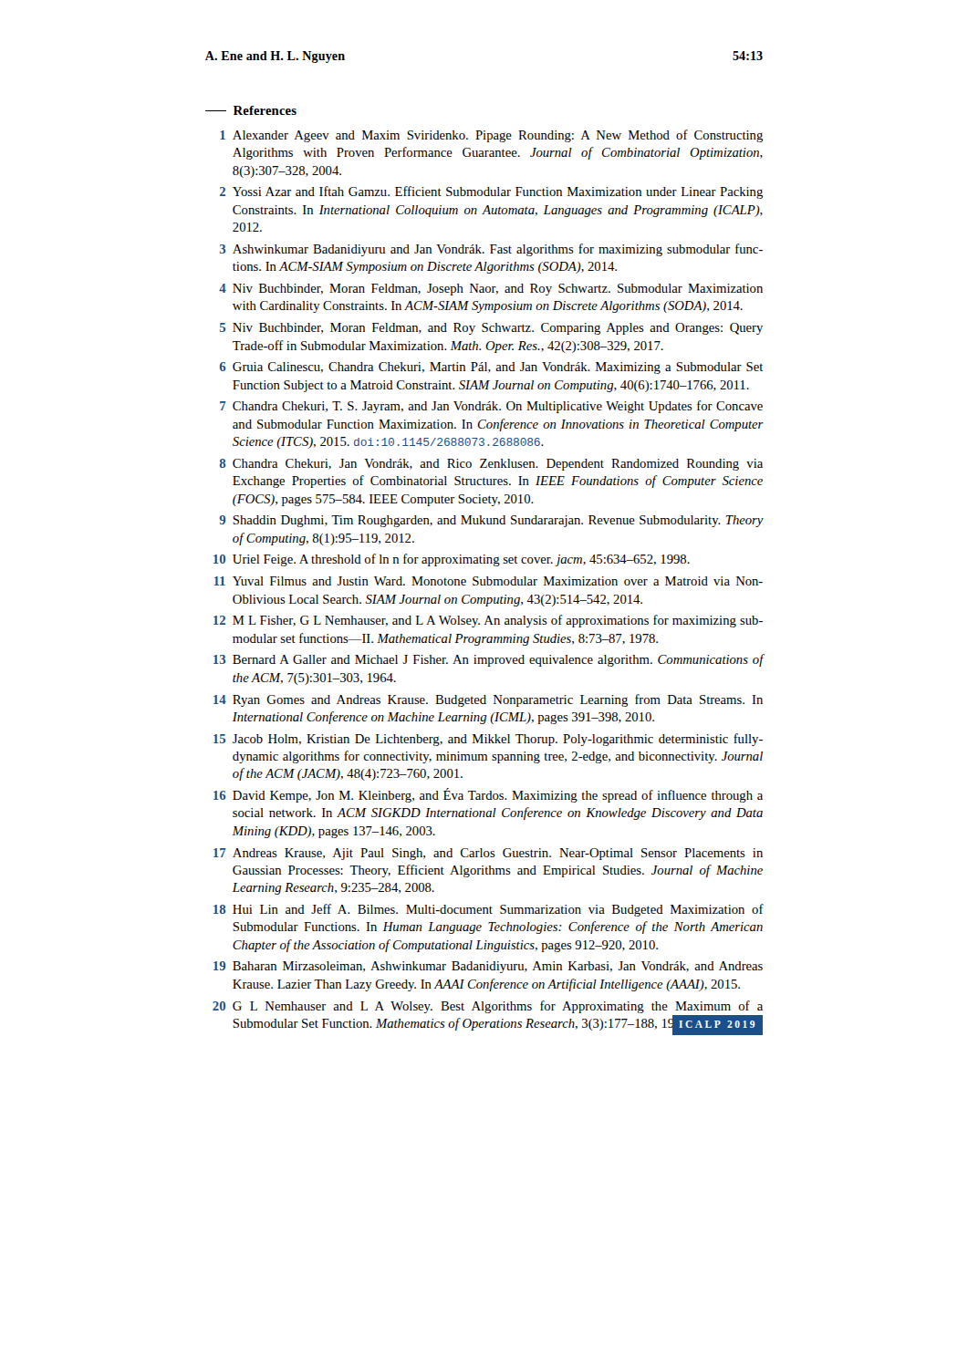A. Ene and H. L. Nguyen
54:13
References
Alexander Ageev and Maxim Sviridenko. Pipage Rounding: A New Method of Constructing Algorithms with Proven Performance Guarantee. Journal of Combinatorial Optimization, 8(3):307–328, 2004.
Yossi Azar and Iftah Gamzu. Efficient Submodular Function Maximization under Linear Packing Constraints. In International Colloquium on Automata, Languages and Programming (ICALP), 2012.
Ashwinkumar Badanidiyuru and Jan Vondrák. Fast algorithms for maximizing submodular functions. In ACM-SIAM Symposium on Discrete Algorithms (SODA), 2014.
Niv Buchbinder, Moran Feldman, Joseph Naor, and Roy Schwartz. Submodular Maximization with Cardinality Constraints. In ACM-SIAM Symposium on Discrete Algorithms (SODA), 2014.
Niv Buchbinder, Moran Feldman, and Roy Schwartz. Comparing Apples and Oranges: Query Trade-off in Submodular Maximization. Math. Oper. Res., 42(2):308–329, 2017.
Gruia Calinescu, Chandra Chekuri, Martin Pál, and Jan Vondrák. Maximizing a Submodular Set Function Subject to a Matroid Constraint. SIAM Journal on Computing, 40(6):1740–1766, 2011.
Chandra Chekuri, T. S. Jayram, and Jan Vondrák. On Multiplicative Weight Updates for Concave and Submodular Function Maximization. In Conference on Innovations in Theoretical Computer Science (ITCS), 2015. doi:10.1145/2688073.2688086.
Chandra Chekuri, Jan Vondrák, and Rico Zenklusen. Dependent Randomized Rounding via Exchange Properties of Combinatorial Structures. In IEEE Foundations of Computer Science (FOCS), pages 575–584. IEEE Computer Society, 2010.
Shaddin Dughmi, Tim Roughgarden, and Mukund Sundararajan. Revenue Submodularity. Theory of Computing, 8(1):95–119, 2012.
Uriel Feige. A threshold of ln n for approximating set cover. jacm, 45:634–652, 1998.
Yuval Filmus and Justin Ward. Monotone Submodular Maximization over a Matroid via Non-Oblivious Local Search. SIAM Journal on Computing, 43(2):514–542, 2014.
M L Fisher, G L Nemhauser, and L A Wolsey. An analysis of approximations for maximizing submodular set functions—II. Mathematical Programming Studies, 8:73–87, 1978.
Bernard A Galler and Michael J Fisher. An improved equivalence algorithm. Communications of the ACM, 7(5):301–303, 1964.
Ryan Gomes and Andreas Krause. Budgeted Nonparametric Learning from Data Streams. In International Conference on Machine Learning (ICML), pages 391–398, 2010.
Jacob Holm, Kristian De Lichtenberg, and Mikkel Thorup. Poly-logarithmic deterministic fully-dynamic algorithms for connectivity, minimum spanning tree, 2-edge, and biconnectivity. Journal of the ACM (JACM), 48(4):723–760, 2001.
David Kempe, Jon M. Kleinberg, and Éva Tardos. Maximizing the spread of influence through a social network. In ACM SIGKDD International Conference on Knowledge Discovery and Data Mining (KDD), pages 137–146, 2003.
Andreas Krause, Ajit Paul Singh, and Carlos Guestrin. Near-Optimal Sensor Placements in Gaussian Processes: Theory, Efficient Algorithms and Empirical Studies. Journal of Machine Learning Research, 9:235–284, 2008.
Hui Lin and Jeff A. Bilmes. Multi-document Summarization via Budgeted Maximization of Submodular Functions. In Human Language Technologies: Conference of the North American Chapter of the Association of Computational Linguistics, pages 912–920, 2010.
Baharan Mirzasoleiman, Ashwinkumar Badanidiyuru, Amin Karbasi, Jan Vondrák, and Andreas Krause. Lazier Than Lazy Greedy. In AAAI Conference on Artificial Intelligence (AAAI), 2015.
G L Nemhauser and L A Wolsey. Best Algorithms for Approximating the Maximum of a Submodular Set Function. Mathematics of Operations Research, 3(3):177–188, 1978.
ICALP 2019